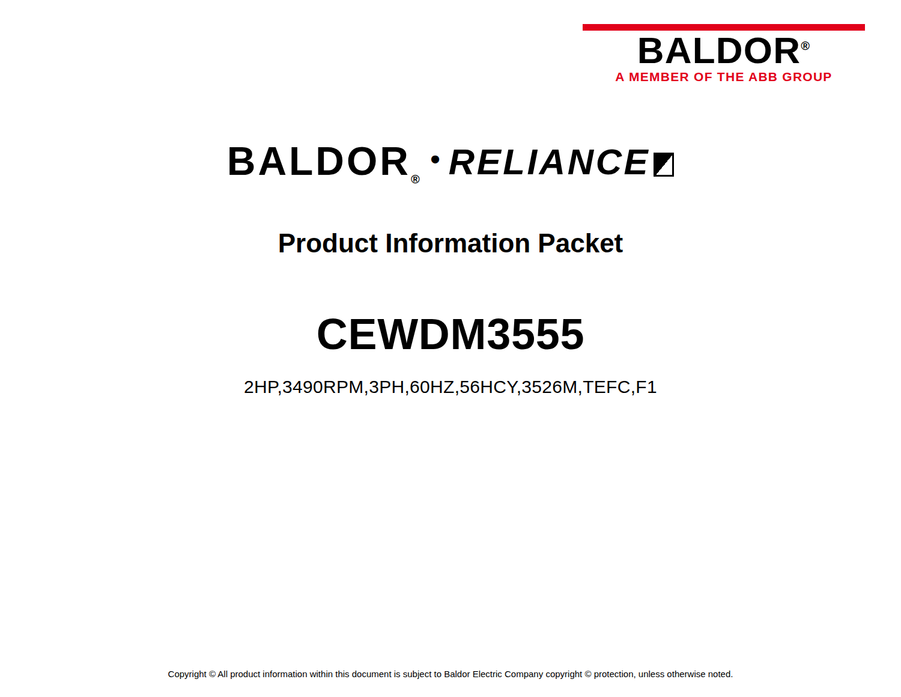BALDOR®
A MEMBER OF THE ABB GROUP
BALDOR® • RELIANCE
Product Information Packet
CEWDM3555
2HP,3490RPM,3PH,60HZ,56HCY,3526M,TEFC,F1
Copyright © All product information within this document is subject to Baldor Electric Company copyright © protection, unless otherwise noted.